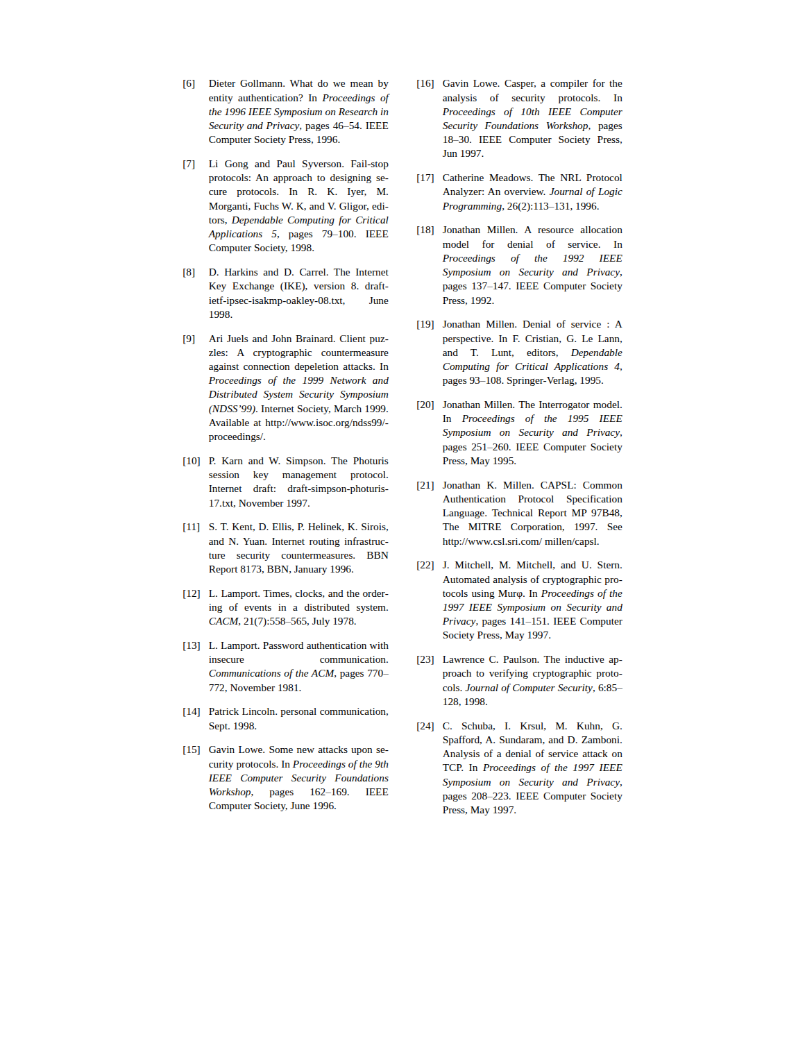[6] Dieter Gollmann. What do we mean by entity authentication? In Proceedings of the 1996 IEEE Symposium on Research in Security and Privacy, pages 46–54. IEEE Computer Society Press, 1996.
[7] Li Gong and Paul Syverson. Fail-stop protocols: An approach to designing secure protocols. In R. K. Iyer, M. Morganti, Fuchs W. K, and V. Gligor, editors, Dependable Computing for Critical Applications 5, pages 79–100. IEEE Computer Society, 1998.
[8] D. Harkins and D. Carrel. The Internet Key Exchange (IKE), version 8. draft-ietf-ipsec-isakmp-oakley-08.txt, June 1998.
[9] Ari Juels and John Brainard. Client puzzles: A cryptographic countermeasure against connection depeletion attacks. In Proceedings of the 1999 Network and Distributed System Security Symposium (NDSS’99). Internet Society, March 1999. Available at http://www.isoc.org/ndss99/-proceedings/.
[10] P. Karn and W. Simpson. The Photuris session key management protocol. Internet draft: draft-simpson-photuris-17.txt, November 1997.
[11] S. T. Kent, D. Ellis, P. Helinek, K. Sirois, and N. Yuan. Internet routing infrastructure security countermeasures. BBN Report 8173, BBN, January 1996.
[12] L. Lamport. Times, clocks, and the ordering of events in a distributed system. CACM, 21(7):558–565, July 1978.
[13] L. Lamport. Password authentication with insecure communication. Communications of the ACM, pages 770–772, November 1981.
[14] Patrick Lincoln. personal communication, Sept. 1998.
[15] Gavin Lowe. Some new attacks upon security protocols. In Proceedings of the 9th IEEE Computer Security Foundations Workshop, pages 162–169. IEEE Computer Society, June 1996.
[16] Gavin Lowe. Casper, a compiler for the analysis of security protocols. In Proceedings of 10th IEEE Computer Security Foundations Workshop, pages 18–30. IEEE Computer Society Press, Jun 1997.
[17] Catherine Meadows. The NRL Protocol Analyzer: An overview. Journal of Logic Programming, 26(2):113–131, 1996.
[18] Jonathan Millen. A resource allocation model for denial of service. In Proceedings of the 1992 IEEE Symposium on Security and Privacy, pages 137–147. IEEE Computer Society Press, 1992.
[19] Jonathan Millen. Denial of service : A perspective. In F. Cristian, G. Le Lann, and T. Lunt, editors, Dependable Computing for Critical Applications 4, pages 93–108. Springer-Verlag, 1995.
[20] Jonathan Millen. The Interrogator model. In Proceedings of the 1995 IEEE Symposium on Security and Privacy, pages 251–260. IEEE Computer Society Press, May 1995.
[21] Jonathan K. Millen. CAPSL: Common Authentication Protocol Specification Language. Technical Report MP 97B48, The MITRE Corporation, 1997. See http://www.csl.sri.com/ millen/capsl.
[22] J. Mitchell, M. Mitchell, and U. Stern. Automated analysis of cryptographic protocols using Murφ. In Proceedings of the 1997 IEEE Symposium on Security and Privacy, pages 141–151. IEEE Computer Society Press, May 1997.
[23] Lawrence C. Paulson. The inductive approach to verifying cryptographic protocols. Journal of Computer Security, 6:85–128, 1998.
[24] C. Schuba, I. Krsul, M. Kuhn, G. Spafford, A. Sundaram, and D. Zamboni. Analysis of a denial of service attack on TCP. In Proceedings of the 1997 IEEE Symposium on Security and Privacy, pages 208–223. IEEE Computer Society Press, May 1997.